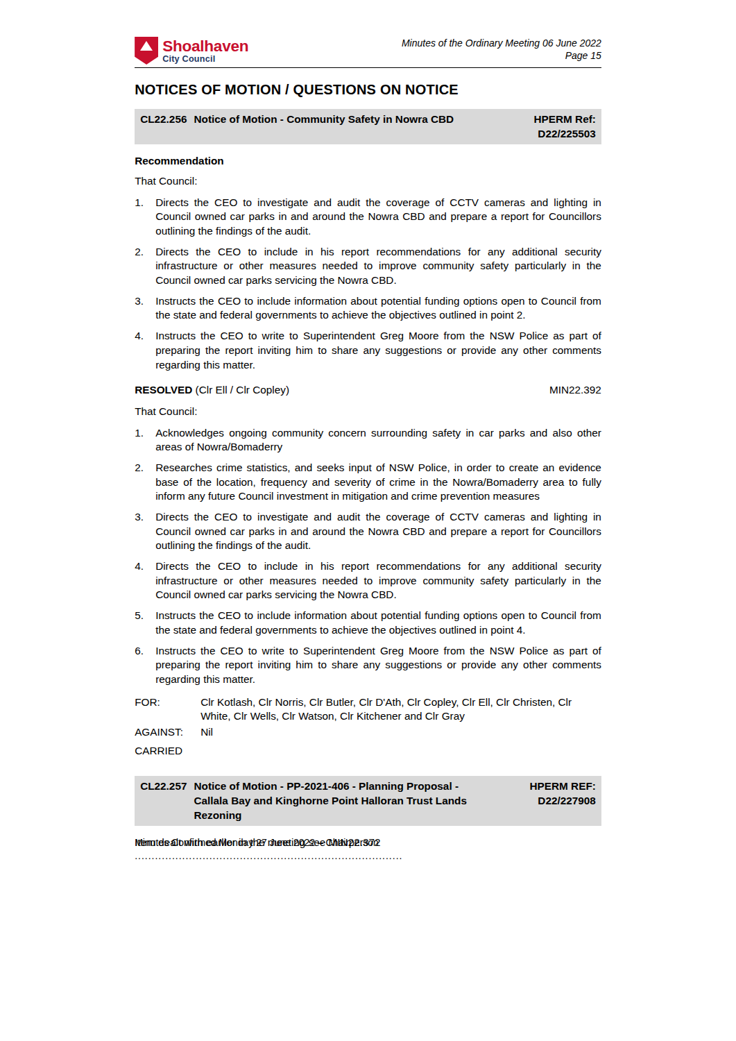Shoalhaven
City Council
Minutes of the Ordinary Meeting 06 June 2022
Page 15
NOTICES OF MOTION / QUESTIONS ON NOTICE
CL22.256 Notice of Motion - Community Safety in Nowra CBD
HPERM Ref:
D22/225503
Recommendation
That Council:
Directs the CEO to investigate and audit the coverage of CCTV cameras and lighting in Council owned car parks in and around the Nowra CBD and prepare a report for Councillors outlining the findings of the audit.
Directs the CEO to include in his report recommendations for any additional security infrastructure or other measures needed to improve community safety particularly in the Council owned car parks servicing the Nowra CBD.
Instructs the CEO to include information about potential funding options open to Council from the state and federal governments to achieve the objectives outlined in point 2.
Instructs the CEO to write to Superintendent Greg Moore from the NSW Police as part of preparing the report inviting him to share any suggestions or provide any other comments regarding this matter.
RESOLVED (Clr Ell / Clr Copley)
MIN22.392
That Council:
Acknowledges ongoing community concern surrounding safety in car parks and also other areas of Nowra/Bomaderry
Researches crime statistics, and seeks input of NSW Police, in order to create an evidence base of the location, frequency and severity of crime in the Nowra/Bomaderry area to fully inform any future Council investment in mitigation and crime prevention measures
Directs the CEO to investigate and audit the coverage of CCTV cameras and lighting in Council owned car parks in and around the Nowra CBD and prepare a report for Councillors outlining the findings of the audit.
Directs the CEO to include in his report recommendations for any additional security infrastructure or other measures needed to improve community safety particularly in the Council owned car parks servicing the Nowra CBD.
Instructs the CEO to include information about potential funding options open to Council from the state and federal governments to achieve the objectives outlined in point 4.
Instructs the CEO to write to Superintendent Greg Moore from the NSW Police as part of preparing the report inviting him to share any suggestions or provide any other comments regarding this matter.
FOR:
Clr Kotlash, Clr Norris, Clr Butler, Clr D'Ath, Clr Copley, Clr Ell, Clr Christen, Clr White, Clr Wells, Clr Watson, Clr Kitchener and Clr Gray
AGAINST:
Nil
CARRIED
CL22.257 Notice of Motion - PP-2021-406 - Planning Proposal -
Callala Bay and Kinghorne Point Halloran Trust Lands
Rezoning
HPERM REF:
D22/227908
Item dealt with earlier in the meeting see MIN22.372
Minutes Confirmed Monday 27 June 2022 – Chairperson ...............................................................................